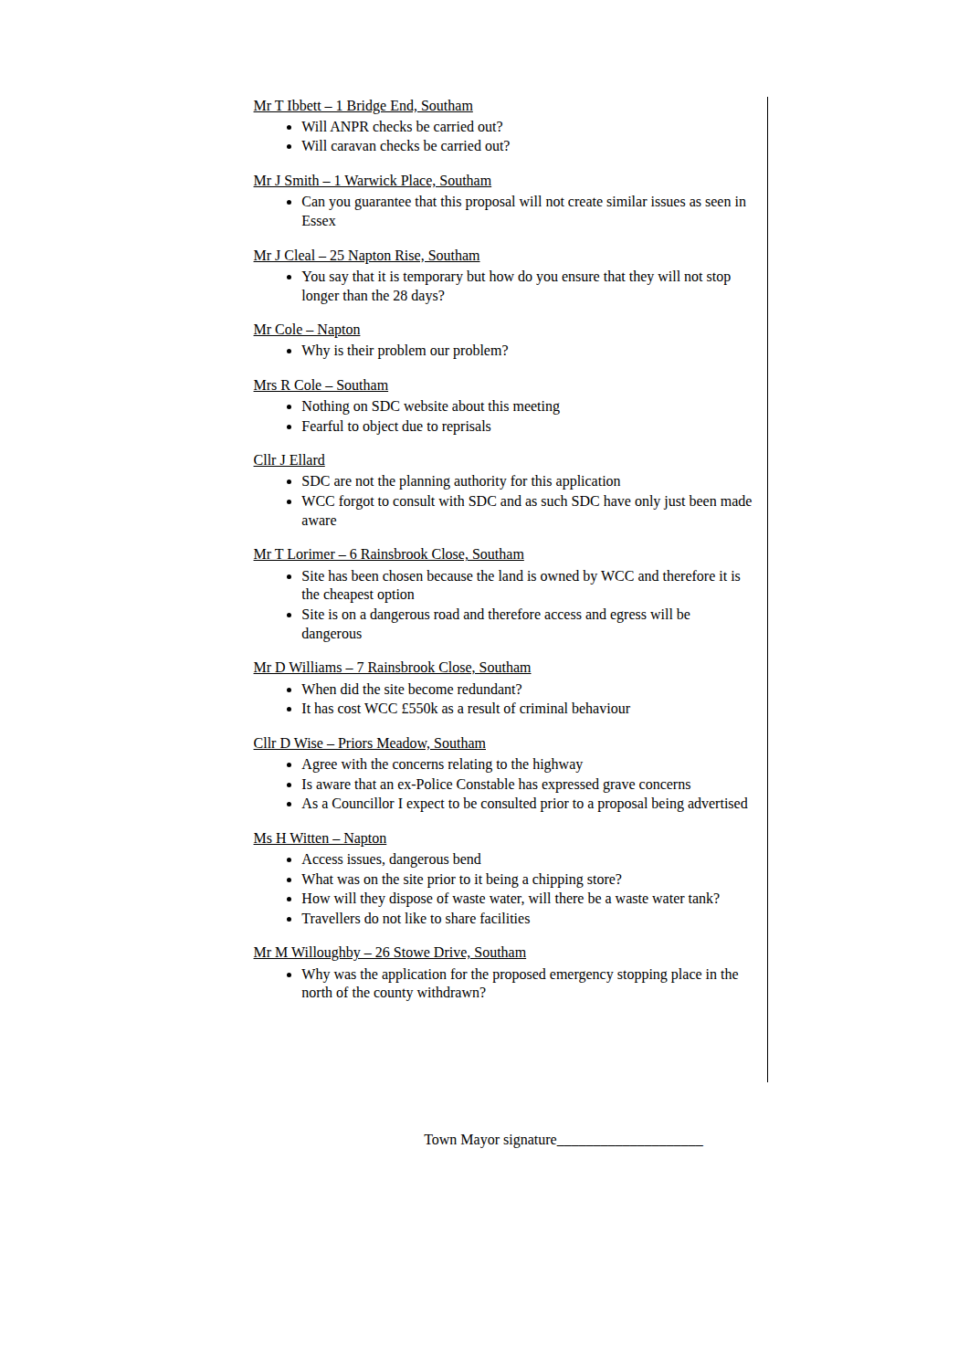Mr T Ibbett – 1 Bridge End, Southam
Will ANPR checks be carried out?
Will caravan checks be carried out?
Mr J Smith – 1 Warwick Place, Southam
Can you guarantee that this proposal will not create similar issues as seen in Essex
Mr J Cleal – 25 Napton Rise, Southam
You say that it is temporary but how do you ensure that they will not stop longer than the 28 days?
Mr Cole – Napton
Why is their problem our problem?
Mrs R Cole – Southam
Nothing on SDC website about this meeting
Fearful to object due to reprisals
Cllr J Ellard
SDC are not the planning authority for this application
WCC forgot to consult with SDC and as such SDC have only just been made aware
Mr T Lorimer – 6 Rainsbrook Close, Southam
Site has been chosen because the land is owned by WCC and therefore it is the cheapest option
Site is on a dangerous road and therefore access and egress will be dangerous
Mr D Williams – 7 Rainsbrook Close, Southam
When did the site become redundant?
It has cost WCC £550k as a result of criminal behaviour
Cllr D Wise – Priors Meadow, Southam
Agree with the concerns relating to the highway
Is aware that an ex-Police Constable has expressed grave concerns
As a Councillor I expect to be consulted prior to a proposal being advertised
Ms H Witten – Napton
Access issues, dangerous bend
What was on the site prior to it being a chipping store?
How will they dispose of waste water, will there be a waste water tank?
Travellers do not like to share facilities
Mr M Willoughby – 26 Stowe Drive, Southam
Why was the application for the proposed emergency stopping place in the north of the county withdrawn?
Town Mayor signature____________________